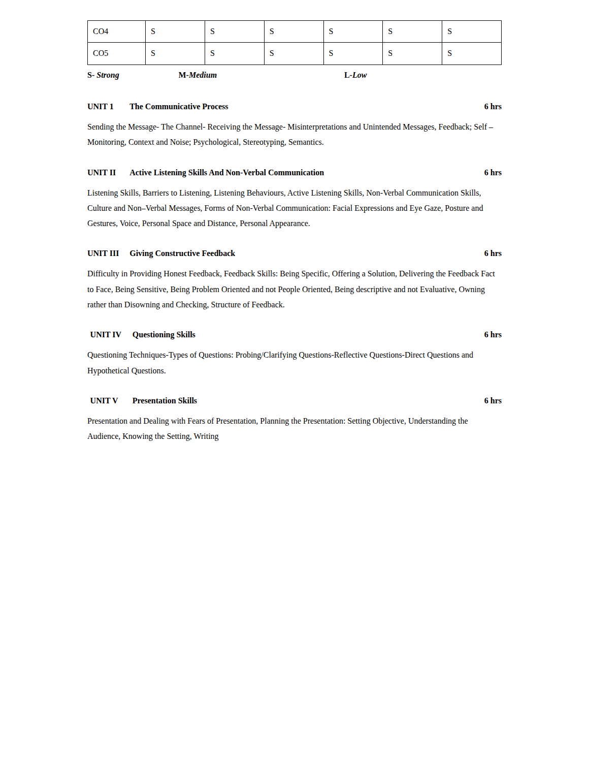| CO4 | S | S | S | S | S | S |
| CO5 | S | S | S | S | S | S |
S- Strong M-Medium L-Low
UNIT 1 The Communicative Process 6 hrs
Sending the Message- The Channel- Receiving the Message- Misinterpretations and Unintended Messages, Feedback; Self –Monitoring, Context and Noise; Psychological, Stereotyping, Semantics.
UNIT II Active Listening Skills And Non-Verbal Communication 6 hrs
Listening Skills, Barriers to Listening, Listening Behaviours, Active Listening Skills, Non-Verbal Communication Skills, Culture and Non–Verbal Messages, Forms of Non-Verbal Communication: Facial Expressions and Eye Gaze, Posture and Gestures, Voice, Personal Space and Distance, Personal Appearance.
UNIT III Giving Constructive Feedback 6 hrs
Difficulty in Providing Honest Feedback, Feedback Skills: Being Specific, Offering a Solution, Delivering the Feedback Fact to Face, Being Sensitive, Being Problem Oriented and not People Oriented, Being descriptive and not Evaluative, Owning rather than Disowning and Checking, Structure of Feedback.
UNIT IV Questioning Skills 6 hrs
Questioning Techniques-Types of Questions: Probing/Clarifying Questions-Reflective Questions-Direct Questions and Hypothetical Questions.
UNIT V Presentation Skills 6 hrs
Presentation and Dealing with Fears of Presentation, Planning the Presentation: Setting Objective, Understanding the Audience, Knowing the Setting, Writing